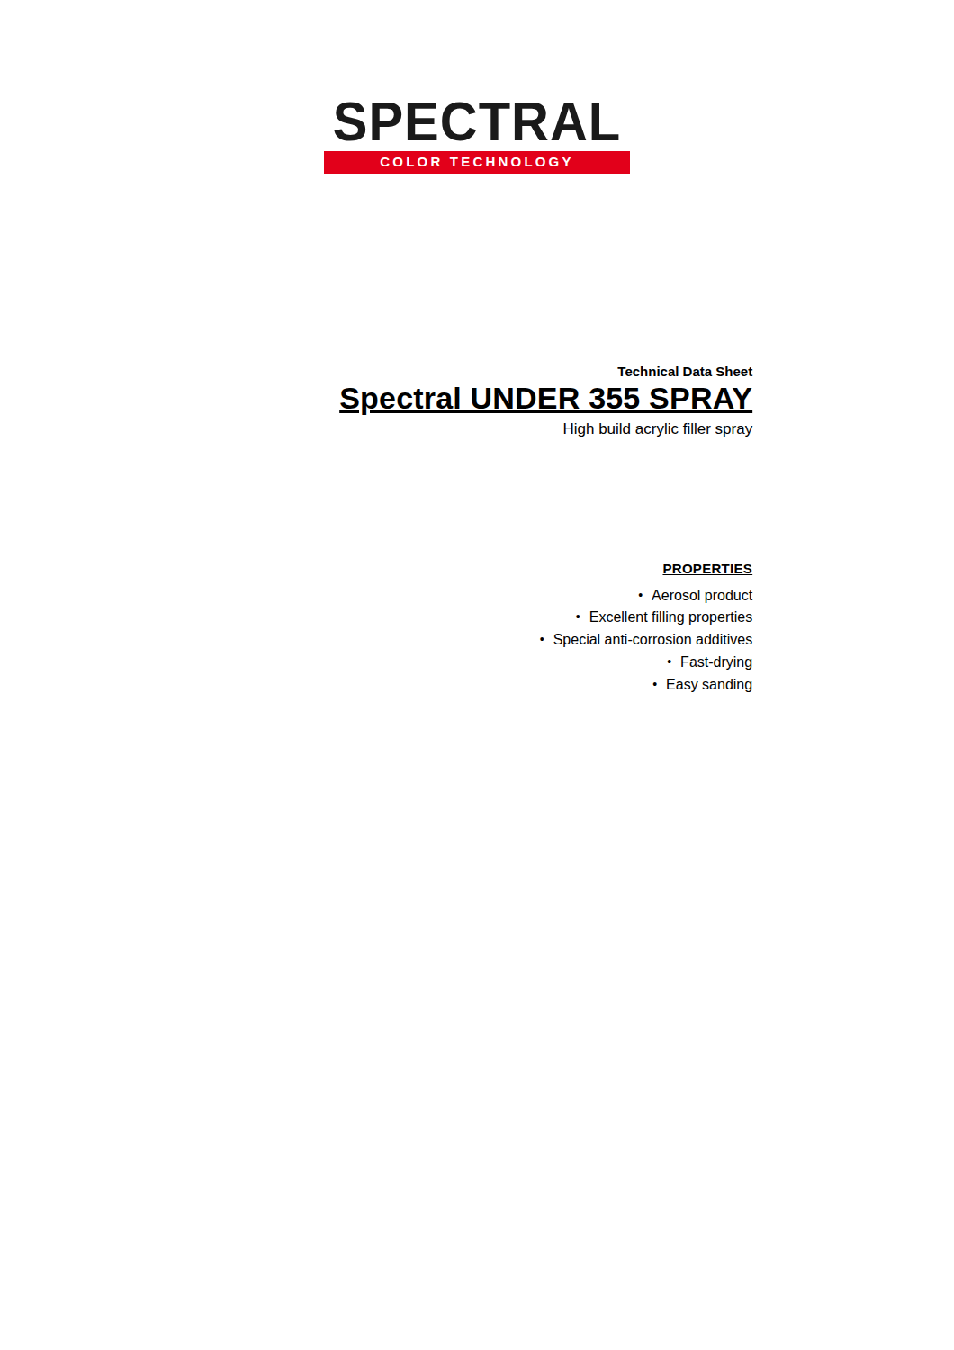SPECTRAL
Color Technology
Technical Data Sheet
Spectral UNDER 355 SPRAY
High build acrylic filler spray
PROPERTIES
•Aerosol product
•Excellent filling properties
•Special anti-corrosion additives
•Fast-drying
•Easy sanding